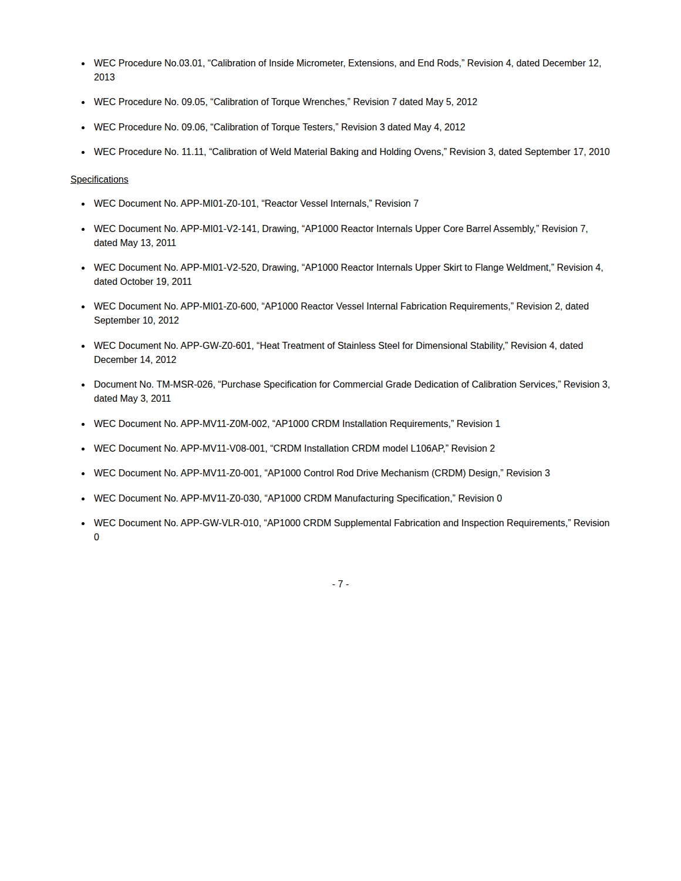WEC Procedure No.03.01, “Calibration of Inside Micrometer, Extensions, and End Rods,” Revision 4, dated December 12, 2013
WEC Procedure No. 09.05, “Calibration of Torque Wrenches,” Revision 7 dated May 5, 2012
WEC Procedure No. 09.06, “Calibration of Torque Testers,” Revision 3 dated May 4, 2012
WEC Procedure No. 11.11, “Calibration of Weld Material Baking and Holding Ovens,” Revision 3, dated September 17, 2010
Specifications
WEC Document No. APP-MI01-Z0-101, “Reactor Vessel Internals,” Revision 7
WEC Document No. APP-MI01-V2-141, Drawing, “AP1000 Reactor Internals Upper Core Barrel Assembly,” Revision 7, dated May 13, 2011
WEC Document No. APP-MI01-V2-520, Drawing, “AP1000 Reactor Internals Upper Skirt to Flange Weldment,” Revision 4, dated October 19, 2011
WEC Document No. APP-MI01-Z0-600, “AP1000 Reactor Vessel Internal Fabrication Requirements,” Revision 2, dated September 10, 2012
WEC Document No. APP-GW-Z0-601, “Heat Treatment of Stainless Steel for Dimensional Stability,” Revision 4, dated December 14, 2012
Document No. TM-MSR-026, “Purchase Specification for Commercial Grade Dedication of Calibration Services,” Revision 3, dated May 3, 2011
WEC Document No. APP-MV11-Z0M-002, “AP1000 CRDM Installation Requirements,” Revision 1
WEC Document No. APP-MV11-V08-001, “CRDM Installation CRDM model L106AP,” Revision 2
WEC Document No. APP-MV11-Z0-001, “AP1000 Control Rod Drive Mechanism (CRDM) Design,” Revision 3
WEC Document No. APP-MV11-Z0-030, “AP1000 CRDM Manufacturing Specification,” Revision 0
WEC Document No. APP-GW-VLR-010, “AP1000 CRDM Supplemental Fabrication and Inspection Requirements,” Revision 0
- 7 -